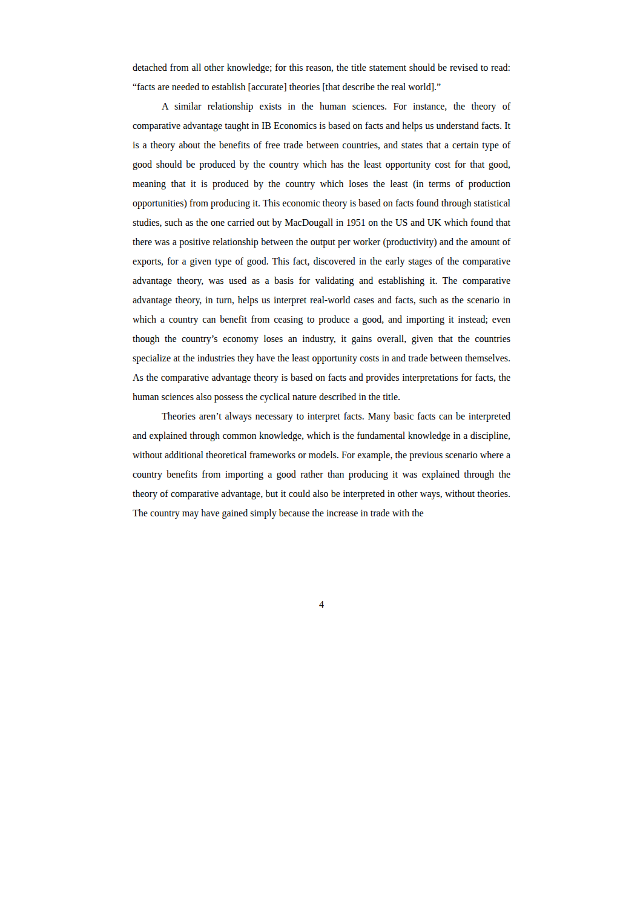detached from all other knowledge; for this reason, the title statement should be revised to read: “facts are needed to establish [accurate] theories [that describe the real world].”
A similar relationship exists in the human sciences. For instance, the theory of comparative advantage taught in IB Economics is based on facts and helps us understand facts. It is a theory about the benefits of free trade between countries, and states that a certain type of good should be produced by the country which has the least opportunity cost for that good, meaning that it is produced by the country which loses the least (in terms of production opportunities) from producing it. This economic theory is based on facts found through statistical studies, such as the one carried out by MacDougall in 1951 on the US and UK which found that there was a positive relationship between the output per worker (productivity) and the amount of exports, for a given type of good. This fact, discovered in the early stages of the comparative advantage theory, was used as a basis for validating and establishing it. The comparative advantage theory, in turn, helps us interpret real-world cases and facts, such as the scenario in which a country can benefit from ceasing to produce a good, and importing it instead; even though the country’s economy loses an industry, it gains overall, given that the countries specialize at the industries they have the least opportunity costs in and trade between themselves. As the comparative advantage theory is based on facts and provides interpretations for facts, the human sciences also possess the cyclical nature described in the title.
Theories aren’t always necessary to interpret facts. Many basic facts can be interpreted and explained through common knowledge, which is the fundamental knowledge in a discipline, without additional theoretical frameworks or models. For example, the previous scenario where a country benefits from importing a good rather than producing it was explained through the theory of comparative advantage, but it could also be interpreted in other ways, without theories. The country may have gained simply because the increase in trade with the
4